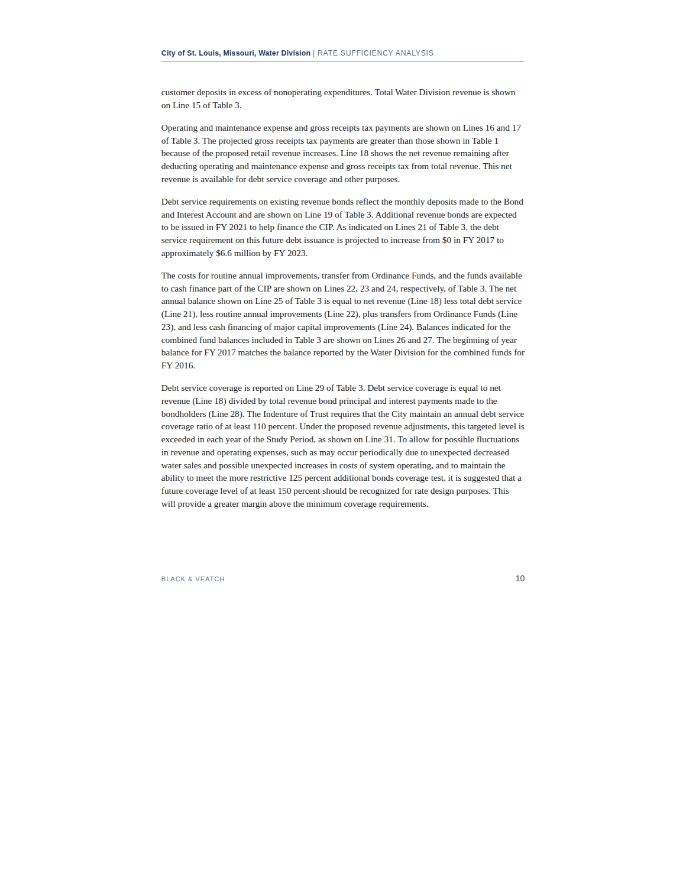City of St. Louis, Missouri, Water Division | RATE SUFFICIENCY ANALYSIS
customer deposits in excess of nonoperating expenditures. Total Water Division revenue is shown on Line 15 of Table 3.
Operating and maintenance expense and gross receipts tax payments are shown on Lines 16 and 17 of Table 3. The projected gross receipts tax payments are greater than those shown in Table 1 because of the proposed retail revenue increases. Line 18 shows the net revenue remaining after deducting operating and maintenance expense and gross receipts tax from total revenue. This net revenue is available for debt service coverage and other purposes.
Debt service requirements on existing revenue bonds reflect the monthly deposits made to the Bond and Interest Account and are shown on Line 19 of Table 3. Additional revenue bonds are expected to be issued in FY 2021 to help finance the CIP. As indicated on Lines 21 of Table 3, the debt service requirement on this future debt issuance is projected to increase from $0 in FY 2017 to approximately $6.6 million by FY 2023.
The costs for routine annual improvements, transfer from Ordinance Funds, and the funds available to cash finance part of the CIP are shown on Lines 22, 23 and 24, respectively, of Table 3. The net annual balance shown on Line 25 of Table 3 is equal to net revenue (Line 18) less total debt service (Line 21), less routine annual improvements (Line 22), plus transfers from Ordinance Funds (Line 23), and less cash financing of major capital improvements (Line 24). Balances indicated for the combined fund balances included in Table 3 are shown on Lines 26 and 27. The beginning of year balance for FY 2017 matches the balance reported by the Water Division for the combined funds for FY 2016.
Debt service coverage is reported on Line 29 of Table 3. Debt service coverage is equal to net revenue (Line 18) divided by total revenue bond principal and interest payments made to the bondholders (Line 28). The Indenture of Trust requires that the City maintain an annual debt service coverage ratio of at least 110 percent. Under the proposed revenue adjustments, this targeted level is exceeded in each year of the Study Period, as shown on Line 31. To allow for possible fluctuations in revenue and operating expenses, such as may occur periodically due to unexpected decreased water sales and possible unexpected increases in costs of system operating, and to maintain the ability to meet the more restrictive 125 percent additional bonds coverage test, it is suggested that a future coverage level of at least 150 percent should be recognized for rate design purposes. This will provide a greater margin above the minimum coverage requirements.
BLACK & VEATCH 10